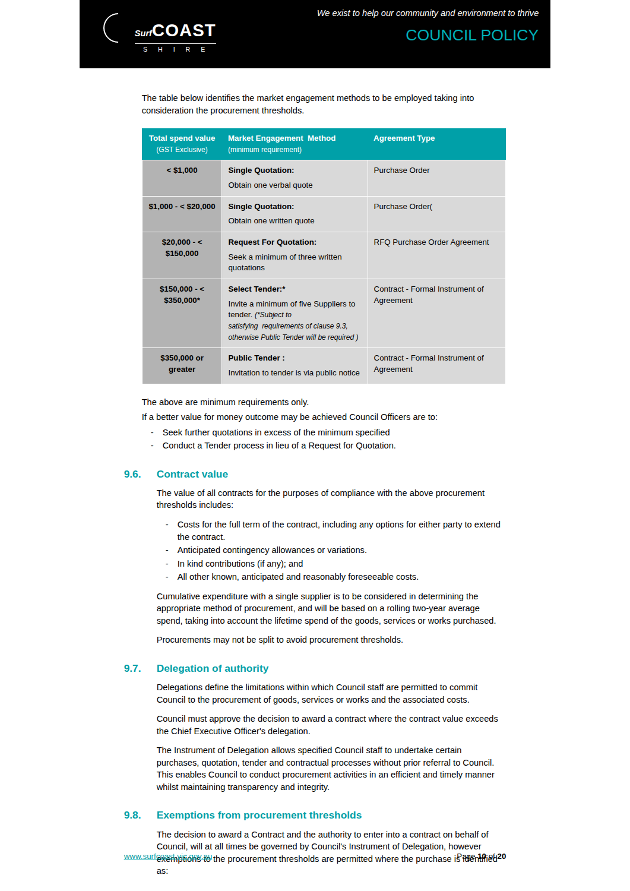We exist to help our community and environment to thrive
COUNCIL POLICY
Surf COAST
S H I R E
The table below identifies the market engagement methods to be employed taking into consideration the procurement thresholds.
| Total spend value (GST Exclusive) | Market Engagement Method (minimum requirement) | Agreement Type |
| --- | --- | --- |
| < $1,000 | Single Quotation: Obtain one verbal quote | Purchase Order |
| $1,000 - < $20,000 | Single Quotation: Obtain one written quote | Purchase Order( |
| $20,000 - < $150,000 | Request For Quotation: Seek a minimum of three written quotations | RFQ Purchase Order Agreement |
| $150,000 - < $350,000* | Select Tender:* Invite a minimum of five Suppliers to tender. (*Subject to satisfying requirements of clause 9.3, otherwise Public Tender will be required ) | Contract - Formal Instrument of Agreement |
| $350,000 or greater | Public Tender : Invitation to tender is via public notice | Contract - Formal Instrument of Agreement |
The above are minimum requirements only.
If a better value for money outcome may be achieved Council Officers are to:
Seek further quotations in excess of the minimum specified
Conduct a Tender process in lieu of a Request for Quotation.
9.6. Contract value
The value of all contracts for the purposes of compliance with the above procurement thresholds includes:
Costs for the full term of the contract, including any options for either party to extend the contract.
Anticipated contingency allowances or variations.
In kind contributions (if any); and
All other known, anticipated and reasonably foreseeable costs.
Cumulative expenditure with a single supplier is to be considered in determining the appropriate method of procurement, and will be based on a rolling two-year average spend, taking into account the lifetime spend of the goods, services or works purchased.
Procurements may not be split to avoid procurement thresholds.
9.7. Delegation of authority
Delegations define the limitations within which Council staff are permitted to commit Council to the procurement of goods, services or works and the associated costs.
Council must approve the decision to award a contract where the contract value exceeds the Chief Executive Officer's delegation.
The Instrument of Delegation allows specified Council staff to undertake certain purchases, quotation, tender and contractual processes without prior referral to Council. This enables Council to conduct procurement activities in an efficient and timely manner whilst maintaining transparency and integrity.
9.8. Exemptions from procurement thresholds
The decision to award a Contract and the authority to enter into a contract on behalf of Council, will at all times be governed by Council's Instrument of Delegation, however exemptions to the procurement thresholds are permitted where the purchase is identified as:
www.surfcoast.vic.gov.au Page 10 of 20